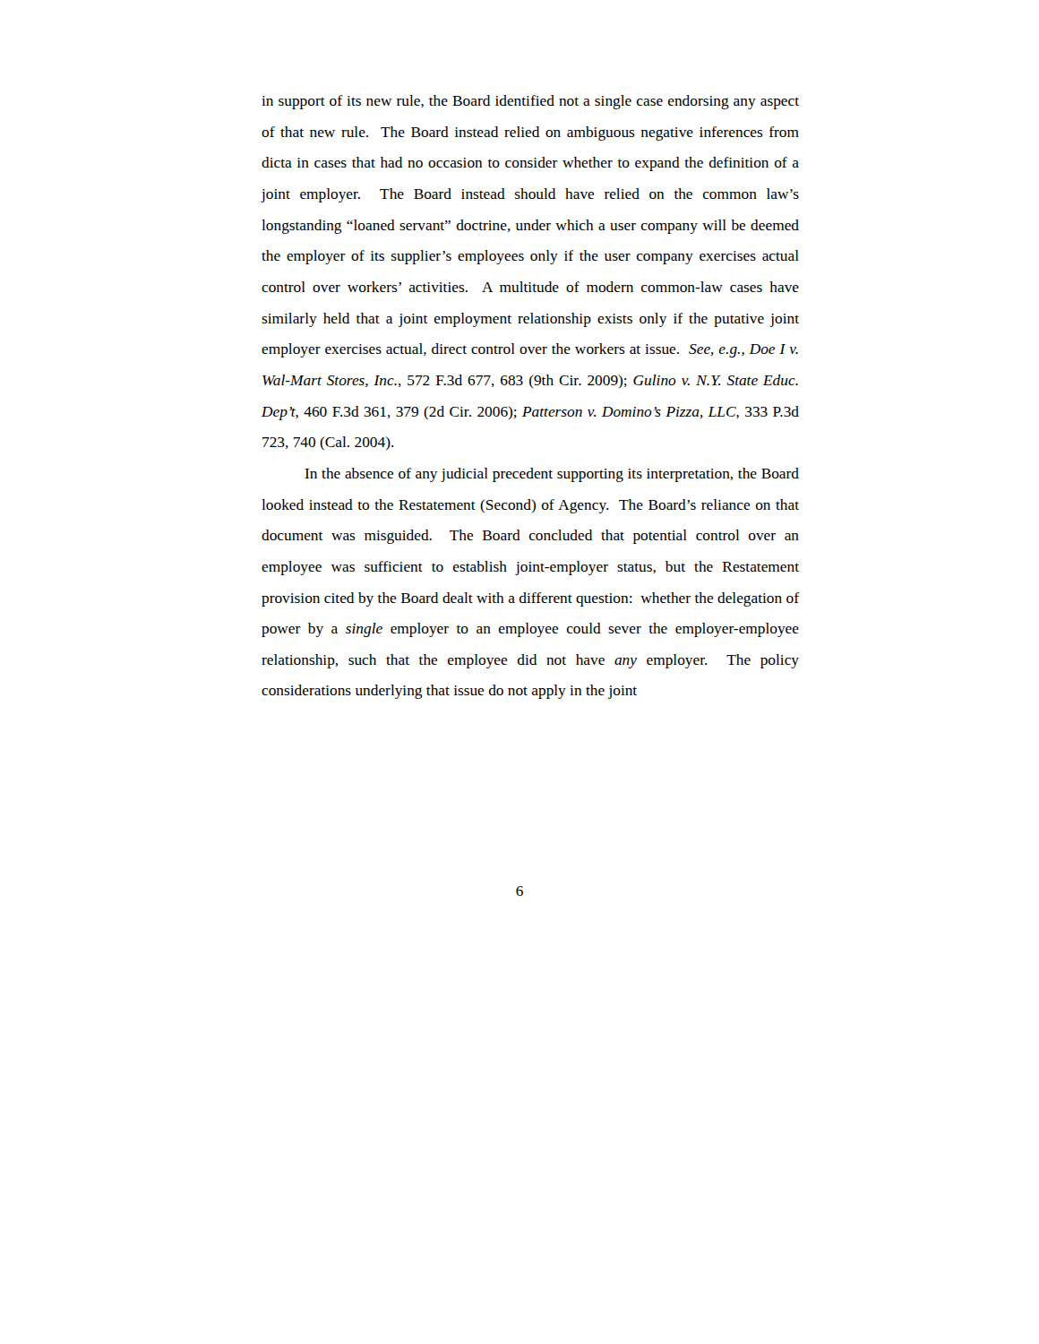in support of its new rule, the Board identified not a single case endorsing any aspect of that new rule. The Board instead relied on ambiguous negative inferences from dicta in cases that had no occasion to consider whether to expand the definition of a joint employer. The Board instead should have relied on the common law’s longstanding “loaned servant” doctrine, under which a user company will be deemed the employer of its supplier’s employees only if the user company exercises actual control over workers’ activities. A multitude of modern common-law cases have similarly held that a joint employment relationship exists only if the putative joint employer exercises actual, direct control over the workers at issue. See, e.g., Doe I v. Wal-Mart Stores, Inc., 572 F.3d 677, 683 (9th Cir. 2009); Gulino v. N.Y. State Educ. Dep’t, 460 F.3d 361, 379 (2d Cir. 2006); Patterson v. Domino’s Pizza, LLC, 333 P.3d 723, 740 (Cal. 2004).
In the absence of any judicial precedent supporting its interpretation, the Board looked instead to the Restatement (Second) of Agency. The Board’s reliance on that document was misguided. The Board concluded that potential control over an employee was sufficient to establish joint-employer status, but the Restatement provision cited by the Board dealt with a different question: whether the delegation of power by a single employer to an employee could sever the employer-employee relationship, such that the employee did not have any employer. The policy considerations underlying that issue do not apply in the joint
6